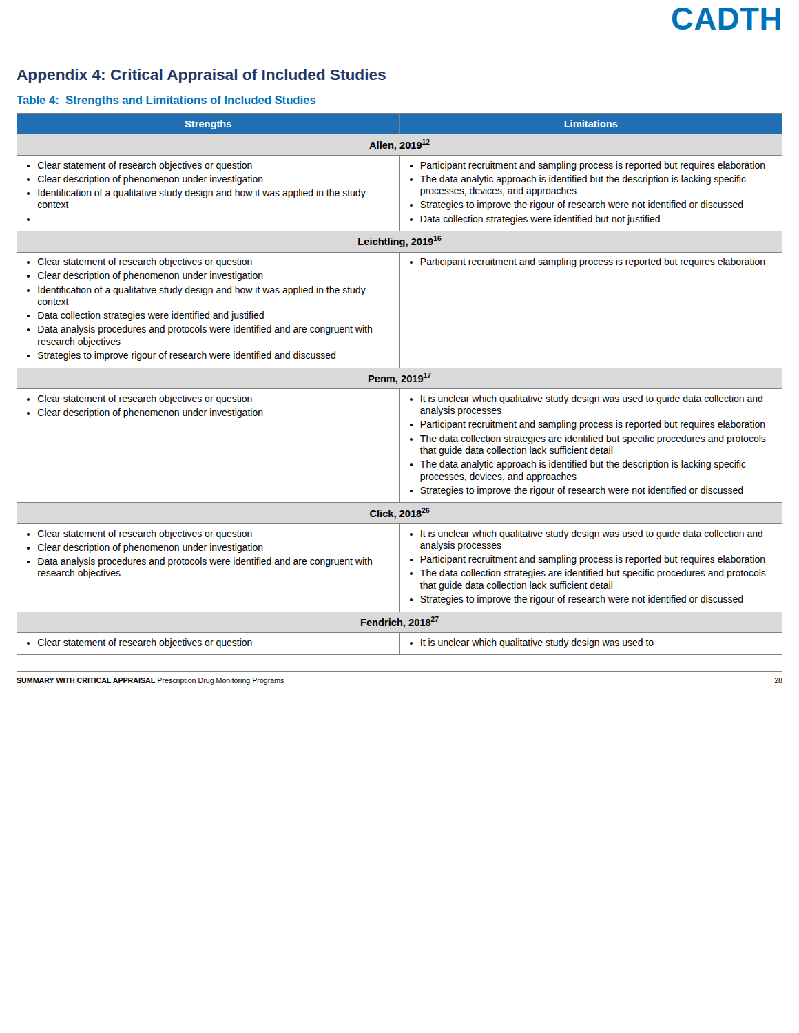CADTH
Appendix 4: Critical Appraisal of Included Studies
Table 4: Strengths and Limitations of Included Studies
| Strengths | Limitations |
| --- | --- |
| Allen, 2019 12 |
| Clear statement of research objectives or question Clear description of phenomenon under investigation Identification of a qualitative study design and how it was applied in the study context | Participant recruitment and sampling process is reported but requires elaboration The data analytic approach is identified but the description is lacking specific processes, devices, and approaches Strategies to improve the rigour of research were not identified or discussed Data collection strategies were identified but not justified |
| Leichtling, 2019 16 |
| Clear statement of research objectives or question Clear description of phenomenon under investigation Identification of a qualitative study design and how it was applied in the study context Data collection strategies were identified and justified Data analysis procedures and protocols were identified and are congruent with research objectives Strategies to improve rigour of research were identified and discussed | Participant recruitment and sampling process is reported but requires elaboration |
| Penm, 2019 17 |
| Clear statement of research objectives or question Clear description of phenomenon under investigation | It is unclear which qualitative study design was used to guide data collection and analysis processes Participant recruitment and sampling process is reported but requires elaboration The data collection strategies are identified but specific procedures and protocols that guide data collection lack sufficient detail The data analytic approach is identified but the description is lacking specific processes, devices, and approaches Strategies to improve the rigour of research were not identified or discussed |
| Click, 2018 26 |
| Clear statement of research objectives or question Clear description of phenomenon under investigation Data analysis procedures and protocols were identified and are congruent with research objectives | It is unclear which qualitative study design was used to guide data collection and analysis processes Participant recruitment and sampling process is reported but requires elaboration The data collection strategies are identified but specific procedures and protocols that guide data collection lack sufficient detail Strategies to improve the rigour of research were not identified or discussed |
| Fendrich, 2018 27 |
| Clear statement of research objectives or question | It is unclear which qualitative study design was used to |
SUMMARY WITH CRITICAL APPRAISAL Prescription Drug Monitoring Programs
28